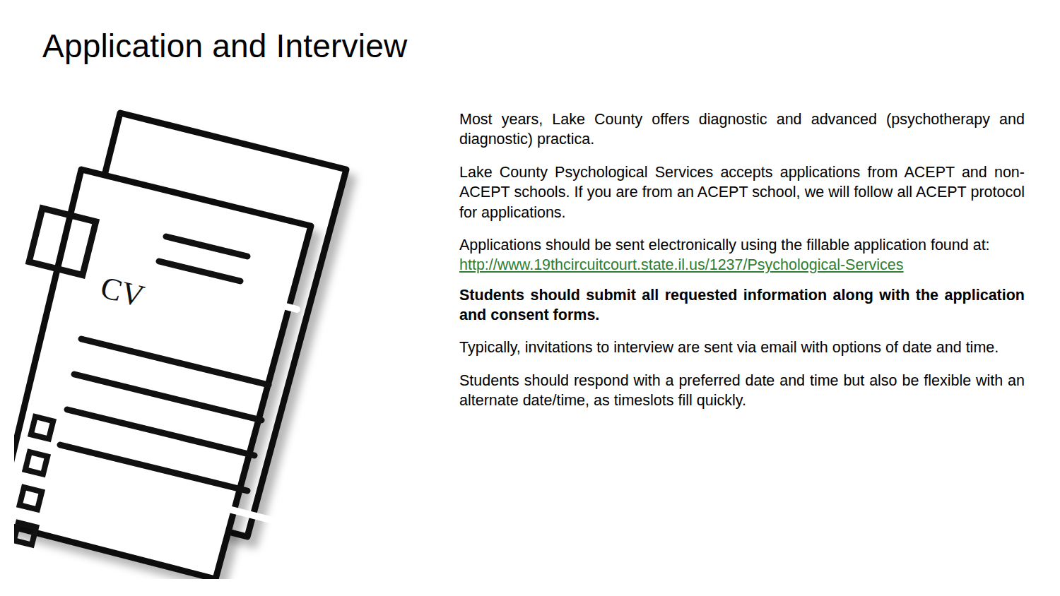Application and Interview
CV
Most years, Lake County offers diagnostic and advanced (psychotherapy and diagnostic) practica.
Lake County Psychological Services accepts applications from ACEPT and non-ACEPT schools. If you are from an ACEPT school, we will follow all ACEPT protocol for applications.
Applications should be sent electronically using the fillable application found at:
http://www.19thcircuitcourt.state.il.us/1237/Psychological-Services
Students should submit all requested information along with the application and consent forms.
Typically, invitations to interview are sent via email with options of date and time.
Students should respond with a preferred date and time but also be flexible with an alternate date/time, as timeslots fill quickly.